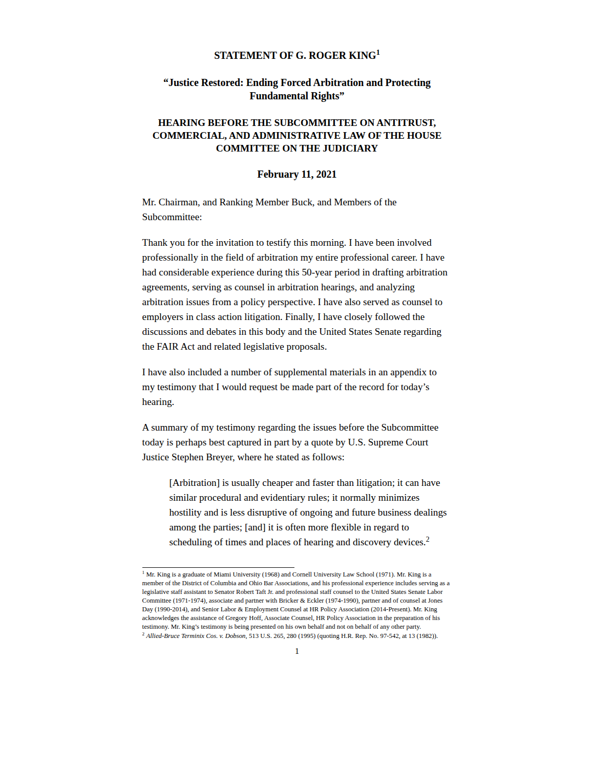STATEMENT OF G. ROGER KING1
“Justice Restored: Ending Forced Arbitration and Protecting Fundamental Rights”
HEARING BEFORE THE SUBCOMMITTEE ON ANTITRUST, COMMERCIAL, AND ADMINISTRATIVE LAW OF THE HOUSE COMMITTEE ON THE JUDICIARY
February 11, 2021
Mr. Chairman, and Ranking Member Buck, and Members of the Subcommittee:
Thank you for the invitation to testify this morning. I have been involved professionally in the field of arbitration my entire professional career. I have had considerable experience during this 50-year period in drafting arbitration agreements, serving as counsel in arbitration hearings, and analyzing arbitration issues from a policy perspective. I have also served as counsel to employers in class action litigation. Finally, I have closely followed the discussions and debates in this body and the United States Senate regarding the FAIR Act and related legislative proposals.
I have also included a number of supplemental materials in an appendix to my testimony that I would request be made part of the record for today’s hearing.
A summary of my testimony regarding the issues before the Subcommittee today is perhaps best captured in part by a quote by U.S. Supreme Court Justice Stephen Breyer, where he stated as follows:
[Arbitration] is usually cheaper and faster than litigation; it can have similar procedural and evidentiary rules; it normally minimizes hostility and is less disruptive of ongoing and future business dealings among the parties; [and] it is often more flexible in regard to scheduling of times and places of hearing and discovery devices.2
1 Mr. King is a graduate of Miami University (1968) and Cornell University Law School (1971). Mr. King is a member of the District of Columbia and Ohio Bar Associations, and his professional experience includes serving as a legislative staff assistant to Senator Robert Taft Jr. and professional staff counsel to the United States Senate Labor Committee (1971-1974), associate and partner with Bricker & Eckler (1974-1990), partner and of counsel at Jones Day (1990-2014), and Senior Labor & Employment Counsel at HR Policy Association (2014-Present). Mr. King acknowledges the assistance of Gregory Hoff, Associate Counsel, HR Policy Association in the preparation of his testimony. Mr. King’s testimony is being presented on his own behalf and not on behalf of any other party.
2 Allied-Bruce Terminix Cos. v. Dobson, 513 U.S. 265, 280 (1995) (quoting H.R. Rep. No. 97-542, at 13 (1982)).
1